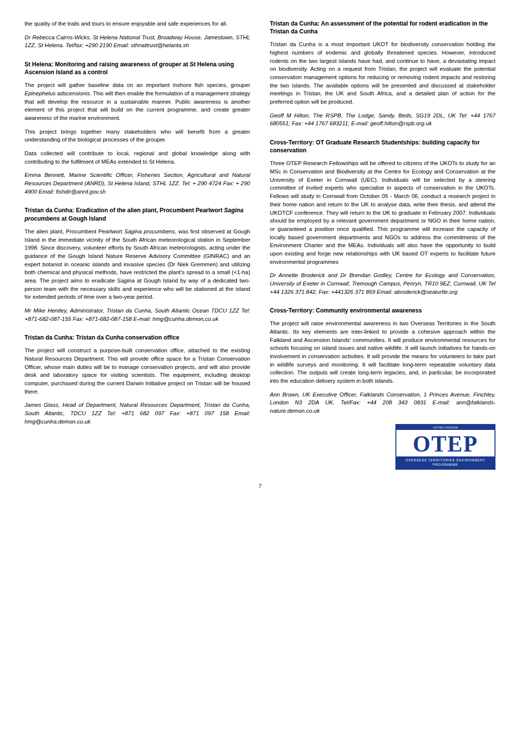the quality of the trails and tours to ensure enjoyable and safe experiences for all.
Dr Rebecca Cairns-Wicks, St Helena National Trust, Broadway House, Jamestown, STHL 1ZZ, St Helena. Tel/fax: +290 2190 Email: sthnattrust@helanta.sh
St Helena: Monitoring and raising awareness of grouper at St Helena using Ascension Island as a control
The project will gather baseline data on an important inshore fish species, grouper Epinephelus adscensionis. This will then enable the formulation of a management strategy that will develop the resource in a sustainable manner. Public awareness is another element of this project that will build on the current programme, and create greater awareness of the marine environment.
This project brings together many stakeholders who will benefit from a greater understanding of the biological processes of the grouper.
Data collected will contribute to local, regional and global knowledge along with contributing to the fulfilment of MEAs extended to St Helena.
Emma Bennett, Marine Scientific Officer, Fisheries Section, Agricultural and Natural Resources Department (ANRD), St Helena Island, STHL 1ZZ. Tel: + 290 4724 Fax: + 290 4900 Email: fishdir@anrd.gov.sh
Tristan da Cunha: Eradication of the alien plant, Procumbent Pearlwort Sagina procumbens at Gough Island
The alien plant, Procumbent Pearlwort Sagina procumbens, was first observed at Gough Island in the immediate vicinity of the South African meteorological station in September 1998. Since discovery, volunteer efforts by South African meteorologists, acting under the guidance of the Gough Island Nature Reserve Advisory Committee (GINRAC) and an expert botanist in oceanic islands and invasive species (Dr Niek Gremmen) and utilizing both chemical and physical methods, have restricted the plant's spread to a small (<1-ha) area. The project aims to eradicate Sagina at Gough Island by way of a dedicated two-person team with the necessary skills and experience who will be stationed at the island for extended periods of time over a two-year period.
Mr Mike Hentley, Administrator, Tristan da Cunha, South Atlantic Ocean TDCU 1ZZ Tel: +871-682-087-155 Fax: +871-682-087-158 E-mail: hmg@cunha.demon,co.uk
Tristan da Cunha: Tristan da Cunha conservation office
The project will construct a purpose-built conservation office, attached to the existing Natural Resources Department. This will provide office space for a Tristan Conservation Officer, whose main duties will be to manage conservation projects, and will also provide desk and laboratory space for visiting scientists. The equipment, including desktop computer, purchased during the current Darwin Initiative project on Tristan will be housed there.
James Glass, Head of Department, Natural Resources Department, Tristan da Cunha, South Atlantic, TDCU 1ZZ Tel: +871 682 097 Fax: +871 097 158 Email: hmg@cunha.demon.co.uk
Tristan da Cunha: An assessment of the potential for rodent eradication in the Tristan da Cunha
Tristan da Cunha is a most important UKOT for biodiversity conservation holding the highest numbers of endemic and globally threatened species. However, introduced rodents on the two largest islands have had, and continue to have, a devastating impact on biodiversity. Acting on a request from Tristan, the project will evaluate the potential conservation management options for reducing or removing rodent impacts and restoring the two islands. The available options will be presented and discussed at stakeholder meetings in Tristan, the UK and South Africa, and a detailed plan of action for the preferred option will be produced.
Geoff M Hilton, The RSPB, The Lodge, Sandy, Beds, SG19 2DL, UK Tel: +44 1767 680551; Fax: +44 1767 683211; E-mail: geoff.hilton@rspb.org.uk
Cross-Territory: OT Graduate Research Studentships: building capacity for conservation
Three OTEP Research Fellowships will be offered to citizens of the UKOTs to study for an MSc in Conservation and Biodiversity at the Centre for Ecology and Conservation at the University of Exeter in Cornwall (UEC). Individuals will be selected by a steering committee of invited experts who specialise in aspects of conservation in the UKOTs. Fellows will study in Cornwall from October 05 - March 06, conduct a research project in their home nation and return to the UK to analyse data, write their thesis, and attend the UKOTCF conference. They will return to the UK to graduate in February 2007. Individuals should be employed by a relevant government department or NGO in their home nation, or guaranteed a position once qualified. This programme will increase the capacity of locally based government departments and NGOs to address the commitments of the Environment Charter and the MEAs. Individuals will also have the opportunity to build upon existing and forge new relationships with UK based OT experts to facilitate future environmental programmes
Dr Annette Broderick and Dr Brendan Godley, Centre for Ecology and Conservation, University of Exeter in Cornwall, Tremough Campus, Penryn, TR10 9EZ, Cornwall, UK Tel +44 1326 371 842, Fax: +441326 371 859 Email: abroderick@seaturtle.org
Cross-Territory: Community environmental awareness
The project will raise environmental awareness in two Overseas Territories in the South Atlantic. Its key elements are inter-linked to provide a cohesive approach within the Falkland and Ascension Islands' communities. It will produce environmental resources for schools focusing on island issues and native wildlife. It will launch initiatives for hands-on involvement in conservation activities. It will provide the means for volunteers to take part in wildlife surveys and monitoring. It will facilitate long-term repeatable voluntary data collection. The outputs will create long-term legacies, and, in particular, be incorporated into the education delivery system in both islands.
Ann Brown, UK Executive Officer, Falklands Conservation, 1 Princes Avenue, Finchley, London N3 2DA UK. Tel/Fax: +44 208 343 0831 E-mail: ann@falklands-nature.demon.co.uk
United Kingdom
OTEP
Overseas Territories Environment Programme
7